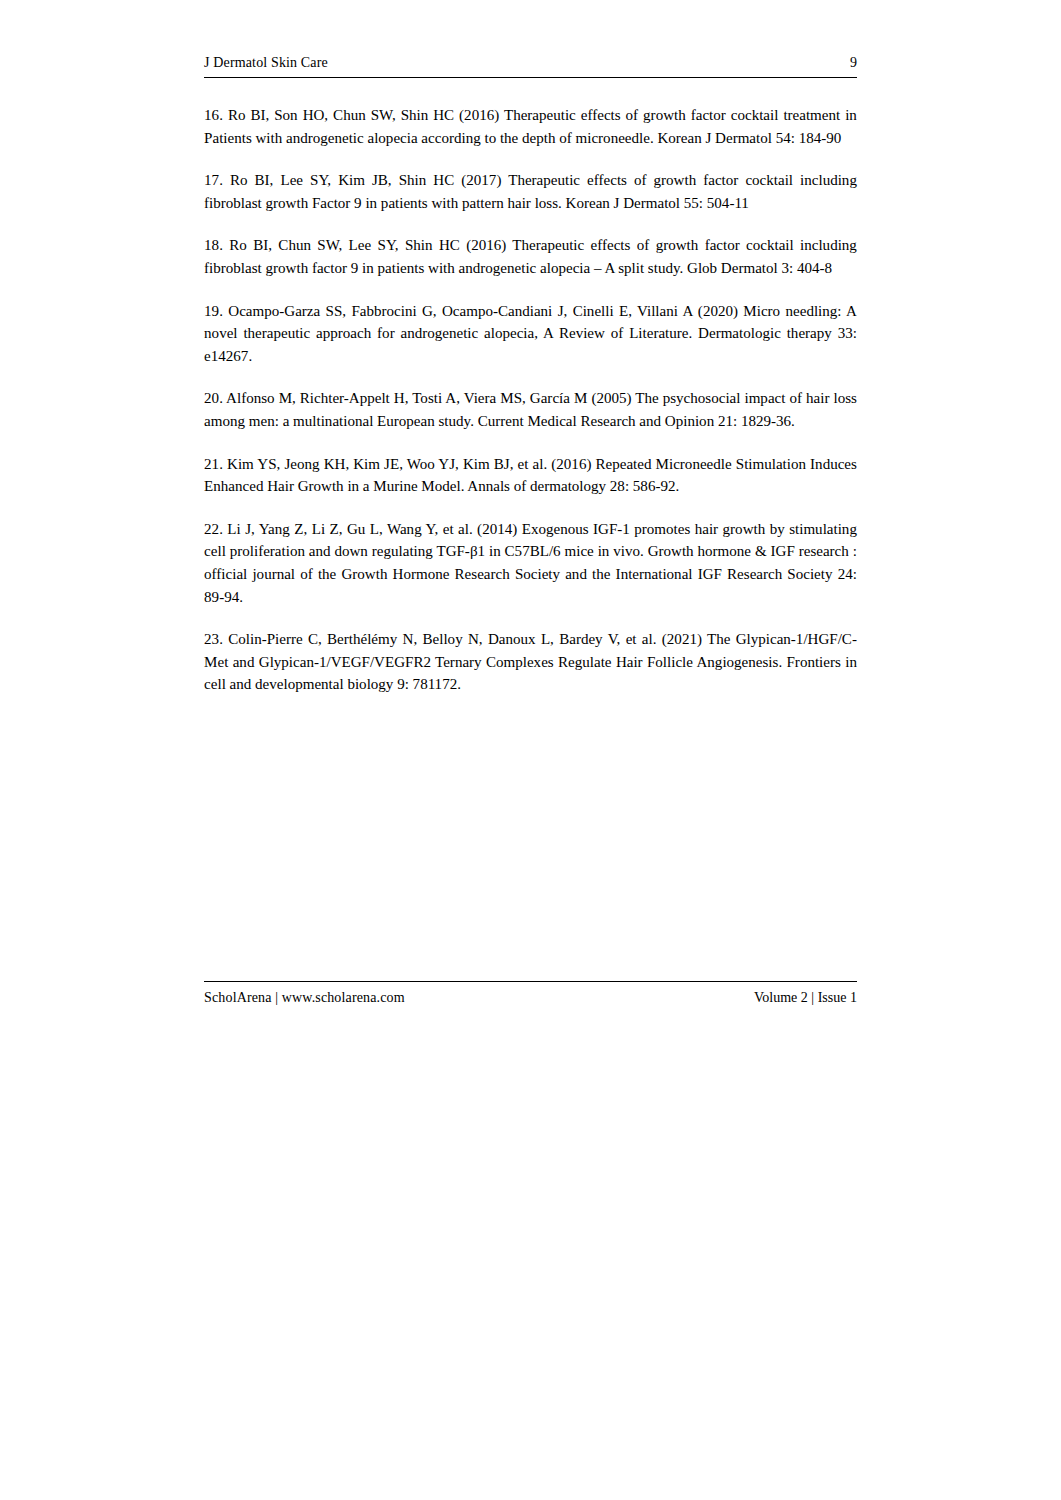J Dermatol Skin Care
9
16. Ro BI, Son HO, Chun SW, Shin HC (2016) Therapeutic effects of growth factor cocktail treatment in Patients with androgenetic alopecia according to the depth of microneedle. Korean J Dermatol 54: 184-90
17. Ro BI, Lee SY, Kim JB, Shin HC (2017) Therapeutic effects of growth factor cocktail including fibroblast growth Factor 9 in patients with pattern hair loss. Korean J Dermatol 55: 504-11
18. Ro BI, Chun SW, Lee SY, Shin HC (2016) Therapeutic effects of growth factor cocktail including fibroblast growth factor 9 in patients with androgenetic alopecia – A split study. Glob Dermatol 3: 404-8
19. Ocampo-Garza SS, Fabbrocini G, Ocampo-Candiani J, Cinelli E, Villani A (2020) Micro needling: A novel therapeutic approach for androgenetic alopecia, A Review of Literature. Dermatologic therapy 33: e14267.
20. Alfonso M, Richter-Appelt H, Tosti A, Viera MS, García M (2005) The psychosocial impact of hair loss among men: a multinational European study. Current Medical Research and Opinion 21: 1829-36.
21. Kim YS, Jeong KH, Kim JE, Woo YJ, Kim BJ, et al. (2016) Repeated Microneedle Stimulation Induces Enhanced Hair Growth in a Murine Model. Annals of dermatology 28: 586-92.
22. Li J, Yang Z, Li Z, Gu L, Wang Y, et al. (2014) Exogenous IGF-1 promotes hair growth by stimulating cell proliferation and down regulating TGF-β1 in C57BL/6 mice in vivo. Growth hormone & IGF research : official journal of the Growth Hormone Research Society and the International IGF Research Society 24: 89-94.
23. Colin-Pierre C, Berthélémy N, Belloy N, Danoux L, Bardey V, et al. (2021) The Glypican-1/HGF/C-Met and Glypican-1/VEGF/VEGFR2 Ternary Complexes Regulate Hair Follicle Angiogenesis. Frontiers in cell and developmental biology 9: 781172.
ScholArena | www.scholarena.com
Volume 2 | Issue 1